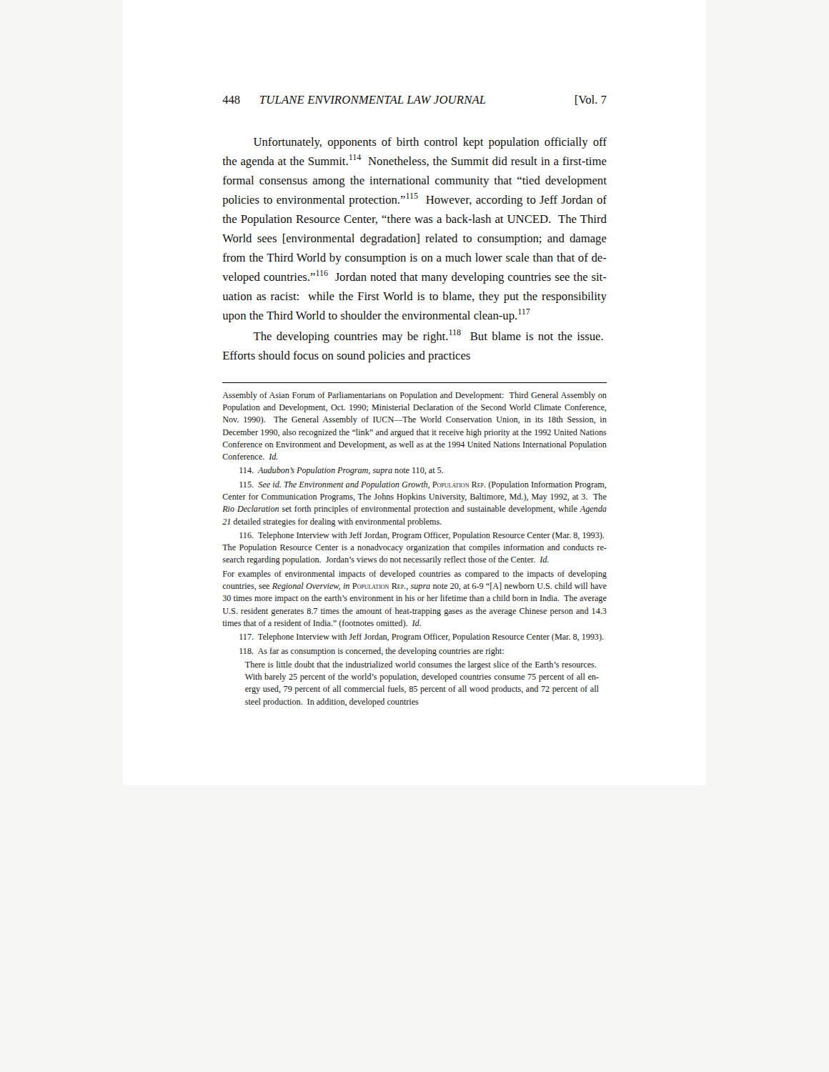448 TULANE ENVIRONMENTAL LAW JOURNAL [Vol. 7
Unfortunately, opponents of birth control kept population officially off the agenda at the Summit.114 Nonetheless, the Summit did result in a first-time formal consensus among the international community that “tied development policies to environmental protection.”115 However, according to Jeff Jordan of the Population Resource Center, “there was a back-lash at UNCED. The Third World sees [environmental degradation] related to consumption; and damage from the Third World by consumption is on a much lower scale than that of developed countries.”116 Jordan noted that many developing countries see the situation as racist: while the First World is to blame, they put the responsibility upon the Third World to shoulder the environmental clean-up.117
The developing countries may be right.118 But blame is not the issue. Efforts should focus on sound policies and practices
Assembly of Asian Forum of Parliamentarians on Population and Development: Third General Assembly on Population and Development, Oct. 1990; Ministerial Declaration of the Second World Climate Conference, Nov. 1990). The General Assembly of IUCN—The World Conservation Union, in its 18th Session, in December 1990, also recognized the “link” and argued that it receive high priority at the 1992 United Nations Conference on Environment and Development, as well as at the 1994 United Nations International Population Conference. Id.
114. Audubon’s Population Program, supra note 110, at 5.
115. See id. The Environment and Population Growth, Population Rep. (Population Information Program, Center for Communication Programs, The Johns Hopkins University, Baltimore, Md.), May 1992, at 3. The Rio Declaration set forth principles of environmental protection and sustainable development, while Agenda 21 detailed strategies for dealing with environmental problems.
116. Telephone Interview with Jeff Jordan, Program Officer, Population Resource Center (Mar. 8, 1993). The Population Resource Center is a nonadvocacy organization that compiles information and conducts research regarding population. Jordan’s views do not necessarily reflect those of the Center. Id.
For examples of environmental impacts of developed countries as compared to the impacts of developing countries, see Regional Overview, in Population Rep., supra note 20, at 6-9 “[A] newborn U.S. child will have 30 times more impact on the earth’s environment in his or her lifetime than a child born in India. The average U.S. resident generates 8.7 times the amount of heat-trapping gases as the average Chinese person and 14.3 times that of a resident of India.” (footnotes omitted). Id.
117. Telephone Interview with Jeff Jordan, Program Officer, Population Resource Center (Mar. 8, 1993).
118. As far as consumption is concerned, the developing countries are right:
There is little doubt that the industrialized world consumes the largest slice of the Earth’s resources. With barely 25 percent of the world’s population, developed countries consume 75 percent of all energy used, 79 percent of all commercial fuels, 85 percent of all wood products, and 72 percent of all steel production. In addition, developed countries